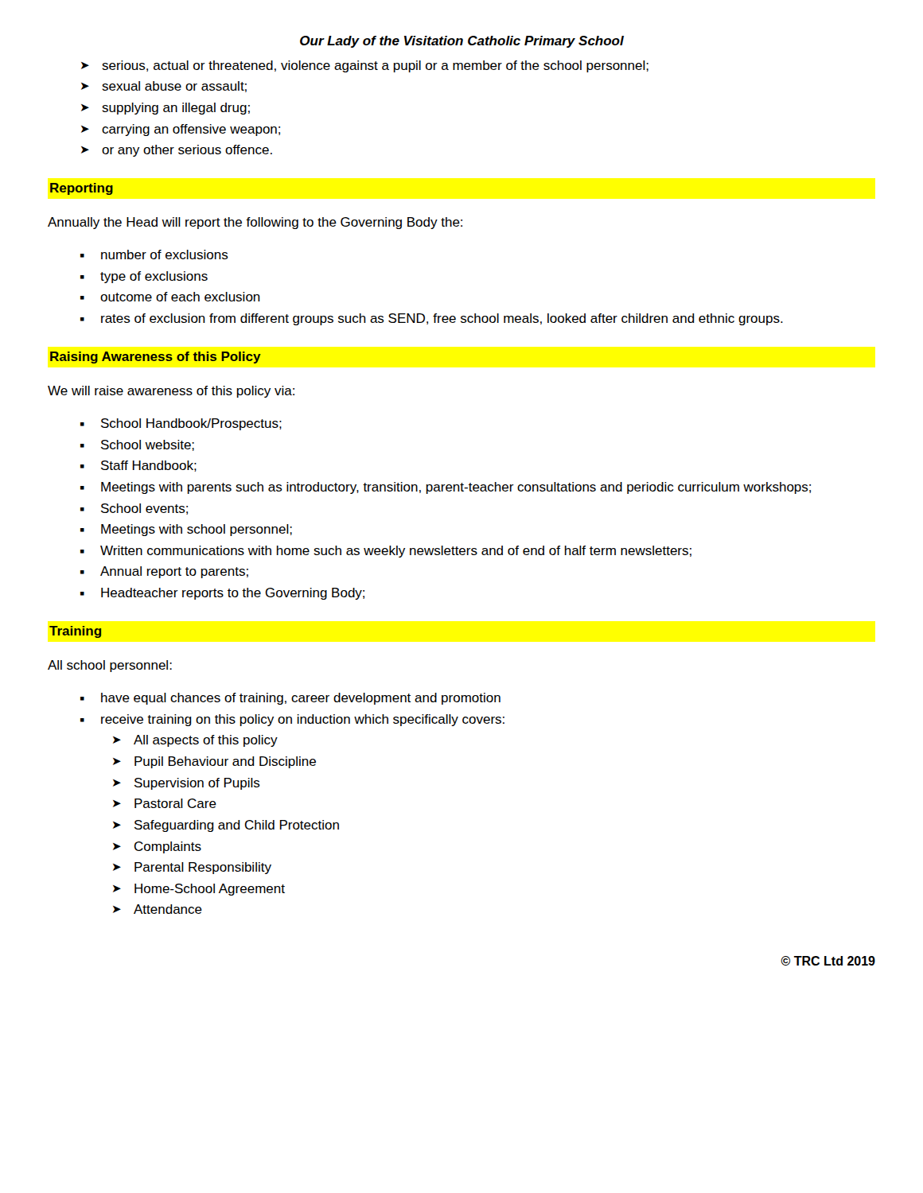Our Lady of the Visitation Catholic Primary School
serious, actual or threatened, violence against a pupil or a member of the school personnel;
sexual abuse or assault;
supplying an illegal drug;
carrying an offensive weapon;
or any other serious offence.
Reporting
Annually the Head will report the following to the Governing Body the:
number of exclusions
type of exclusions
outcome of each exclusion
rates of exclusion from different groups such as SEND, free school meals, looked after children and ethnic groups.
Raising Awareness of this Policy
We will raise awareness of this policy via:
School Handbook/Prospectus;
School website;
Staff Handbook;
Meetings with parents such as introductory, transition, parent-teacher consultations and periodic curriculum workshops;
School events;
Meetings with school personnel;
Written communications with home such as weekly newsletters and of end of half term newsletters;
Annual report to parents;
Headteacher reports to the Governing Body;
Training
All school personnel:
have equal chances of training, career development and promotion
receive training on this policy on induction which specifically covers:
All aspects of this policy
Pupil Behaviour and Discipline
Supervision of Pupils
Pastoral Care
Safeguarding and Child Protection
Complaints
Parental Responsibility
Home-School Agreement
Attendance
© TRC Ltd 2019